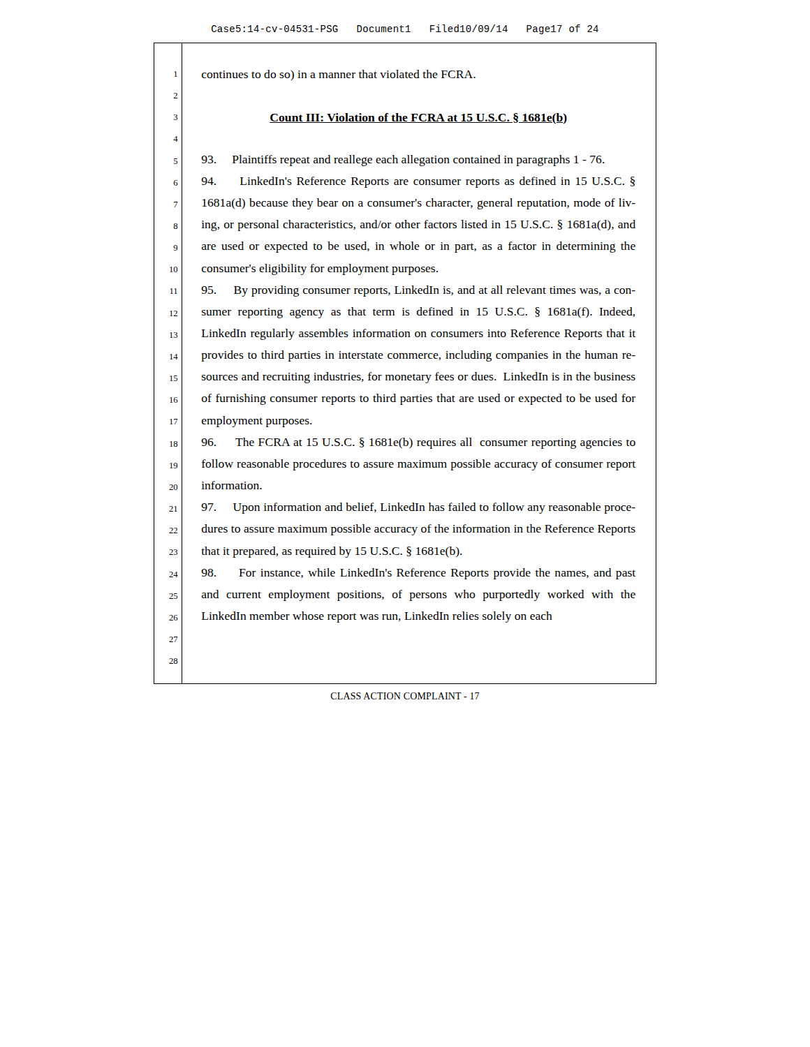Case5:14-cv-04531-PSG Document1 Filed10/09/14 Page17 of 24
1
2
3
4
5
6
7
8
9
10
11
12
13
14
15
16
17
18
19
20
21
22
23
24
25
26
27
28
continues to do so) in a manner that violated the FCRA.
Count III: Violation of the FCRA at 15 U.S.C. § 1681e(b)
93. Plaintiffs repeat and reallege each allegation contained in paragraphs 1 - 76.
94. LinkedIn's Reference Reports are consumer reports as defined in 15 U.S.C. § 1681a(d) because they bear on a consumer's character, general reputation, mode of living, or personal characteristics, and/or other factors listed in 15 U.S.C. § 1681a(d), and are used or expected to be used, in whole or in part, as a factor in determining the consumer's eligibility for employment purposes.
95. By providing consumer reports, LinkedIn is, and at all relevant times was, a consumer reporting agency as that term is defined in 15 U.S.C. § 1681a(f). Indeed, LinkedIn regularly assembles information on consumers into Reference Reports that it provides to third parties in interstate commerce, including companies in the human resources and recruiting industries, for monetary fees or dues. LinkedIn is in the business of furnishing consumer reports to third parties that are used or expected to be used for employment purposes.
96. The FCRA at 15 U.S.C. § 1681e(b) requires all consumer reporting agencies to follow reasonable procedures to assure maximum possible accuracy of consumer report information.
97. Upon information and belief, LinkedIn has failed to follow any reasonable procedures to assure maximum possible accuracy of the information in the Reference Reports that it prepared, as required by 15 U.S.C. § 1681e(b).
98. For instance, while LinkedIn's Reference Reports provide the names, and past and current employment positions, of persons who purportedly worked with the LinkedIn member whose report was run, LinkedIn relies solely on each
CLASS ACTION COMPLAINT - 17